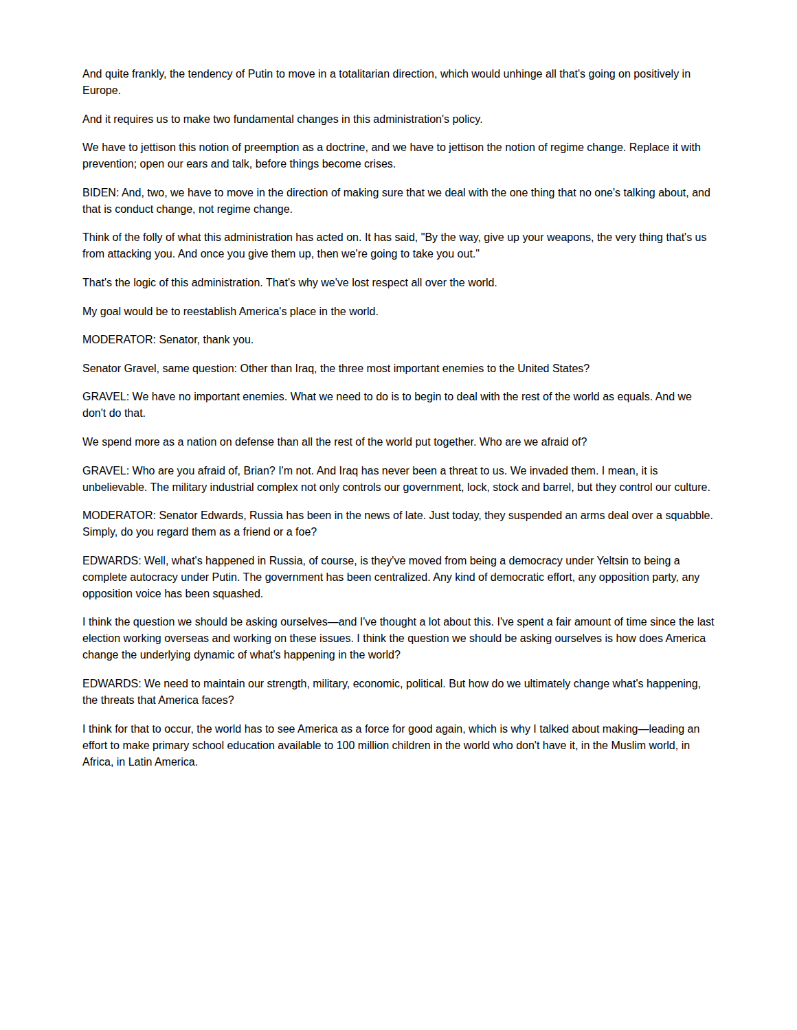And quite frankly, the tendency of Putin to move in a totalitarian direction, which would unhinge all that's going on positively in Europe.
And it requires us to make two fundamental changes in this administration's policy.
We have to jettison this notion of preemption as a doctrine, and we have to jettison the notion of regime change. Replace it with prevention; open our ears and talk, before things become crises.
BIDEN: And, two, we have to move in the direction of making sure that we deal with the one thing that no one's talking about, and that is conduct change, not regime change.
Think of the folly of what this administration has acted on. It has said, "By the way, give up your weapons, the very thing that's us from attacking you. And once you give them up, then we're going to take you out."
That's the logic of this administration. That's why we've lost respect all over the world.
My goal would be to reestablish America's place in the world.
MODERATOR: Senator, thank you.
Senator Gravel, same question: Other than Iraq, the three most important enemies to the United States?
GRAVEL: We have no important enemies. What we need to do is to begin to deal with the rest of the world as equals. And we don't do that.
We spend more as a nation on defense than all the rest of the world put together. Who are we afraid of?
GRAVEL: Who are you afraid of, Brian? I'm not. And Iraq has never been a threat to us. We invaded them. I mean, it is unbelievable. The military industrial complex not only controls our government, lock, stock and barrel, but they control our culture.
MODERATOR: Senator Edwards, Russia has been in the news of late. Just today, they suspended an arms deal over a squabble. Simply, do you regard them as a friend or a foe?
EDWARDS: Well, what's happened in Russia, of course, is they've moved from being a democracy under Yeltsin to being a complete autocracy under Putin. The government has been centralized. Any kind of democratic effort, any opposition party, any opposition voice has been squashed.
I think the question we should be asking ourselves—and I've thought a lot about this. I've spent a fair amount of time since the last election working overseas and working on these issues. I think the question we should be asking ourselves is how does America change the underlying dynamic of what's happening in the world?
EDWARDS: We need to maintain our strength, military, economic, political. But how do we ultimately change what's happening, the threats that America faces?
I think for that to occur, the world has to see America as a force for good again, which is why I talked about making—leading an effort to make primary school education available to 100 million children in the world who don't have it, in the Muslim world, in Africa, in Latin America.